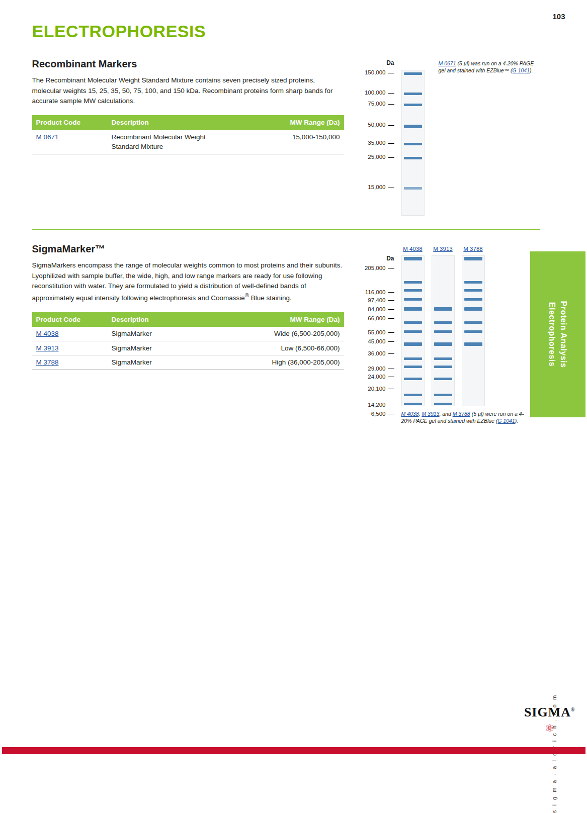103
Electrophoresis
Recombinant Markers
The Recombinant Molecular Weight Standard Mixture contains seven precisely sized proteins, molecular weights 15, 25, 35, 50, 75, 100, and 150 kDa. Recombinant proteins form sharp bands for accurate sample MW calculations.
| Product Code | Description | MW Range (Da) |
| --- | --- | --- |
| M 0671 | Recombinant Molecular Weight Standard Mixture | 15,000-150,000 |
Da
150,000
100,000
75,000
50,000
35,000
25,000
15,000
M 0671 (5 µl) was run on a 4-20% PAGE gel and stained with EZBlue™ (G 1041).
SigmaMarker™
SigmaMarkers encompass the range of molecular weights common to most proteins and their subunits. Lyophilized with sample buffer, the wide, high, and low range markers are ready for use following reconstitution with water. They are formulated to yield a distribution of well-defined bands of approximately equal intensity following electrophoresis and Coomassie® Blue staining.
| Product Code | Description | MW Range (Da) |
| --- | --- | --- |
| M 4038 | SigmaMarker | Wide (6,500-205,000) |
| M 3913 | SigmaMarker | Low (6,500-66,000) |
| M 3788 | SigmaMarker | High (36,000-205,000) |
M 4038 M 3913 M 3788
Da
205,000
116,000
97,400
84,000
66,000
55,000
45,000
36,000
29,000
24,000
20,100
14,200
6,500
M 4038, M 3913, and M 3788 (5 µl) were run on a 4-20% PAGE gel and stained with EZBlue (G 1041).
Protein Analysis
Electrophoresis
s i g m a - a l d r i c h . c o m
SIGMA®
⚛